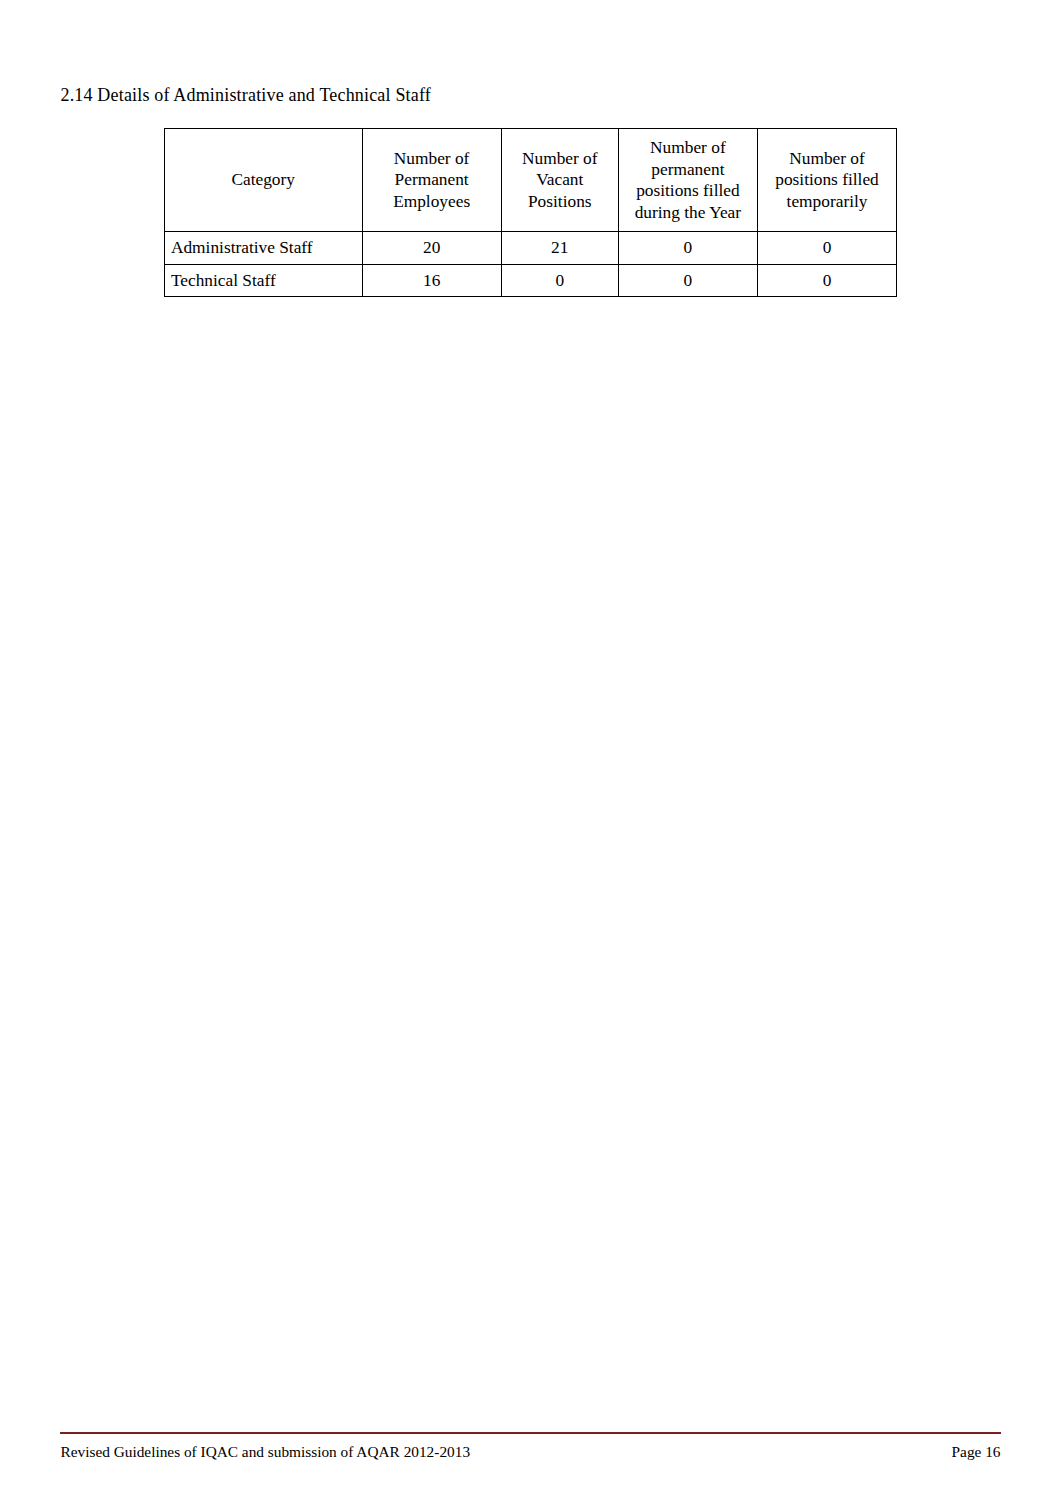2.14 Details of Administrative and Technical Staff
| Category | Number of Permanent Employees | Number of Vacant Positions | Number of permanent positions filled during the Year | Number of positions filled temporarily |
| Administrative Staff | 20 | 21 | 0 | 0 |
| Technical Staff | 16 | 0 | 0 | 0 |
Revised Guidelines of IQAC and submission of AQAR 2012-2013 Page 16